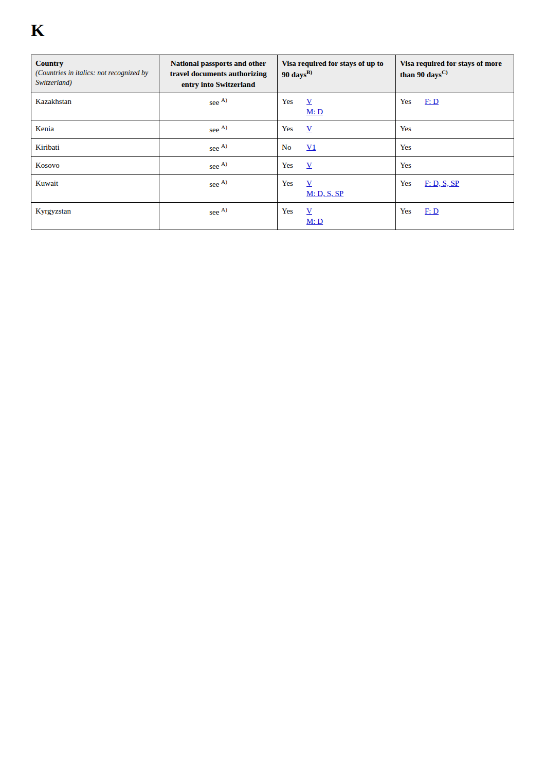K
| Country (Countries in italics: not recognized by Switzerland) | National passports and other travel documents authorizing entry into Switzerland | Visa required for stays of up to 90 days B) | Visa required for stays of more than 90 days C) |
| --- | --- | --- | --- |
| Kazakhstan | see A) | Yes V M: D | Yes F: D |
| Kenia | see A) | Yes V | Yes |
| Kiribati | see A) | No V1 | Yes |
| Kosovo | see A) | Yes V | Yes |
| Kuwait | see A) | Yes V M: D, S, SP | Yes F: D, S, SP |
| Kyrgyzstan | see A) | Yes V M: D | Yes F: D |